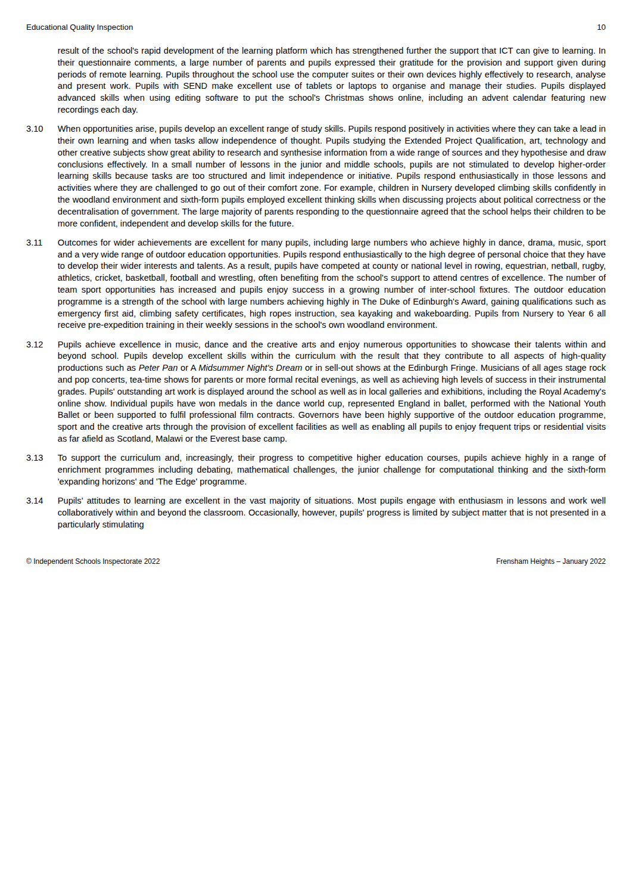Educational Quality Inspection 10
result of the school's rapid development of the learning platform which has strengthened further the support that ICT can give to learning. In their questionnaire comments, a large number of parents and pupils expressed their gratitude for the provision and support given during periods of remote learning. Pupils throughout the school use the computer suites or their own devices highly effectively to research, analyse and present work. Pupils with SEND make excellent use of tablets or laptops to organise and manage their studies. Pupils displayed advanced skills when using editing software to put the school's Christmas shows online, including an advent calendar featuring new recordings each day.
3.10
When opportunities arise, pupils develop an excellent range of study skills. Pupils respond positively in activities where they can take a lead in their own learning and when tasks allow independence of thought. Pupils studying the Extended Project Qualification, art, technology and other creative subjects show great ability to research and synthesise information from a wide range of sources and they hypothesise and draw conclusions effectively. In a small number of lessons in the junior and middle schools, pupils are not stimulated to develop higher-order learning skills because tasks are too structured and limit independence or initiative. Pupils respond enthusiastically in those lessons and activities where they are challenged to go out of their comfort zone. For example, children in Nursery developed climbing skills confidently in the woodland environment and sixth-form pupils employed excellent thinking skills when discussing projects about political correctness or the decentralisation of government. The large majority of parents responding to the questionnaire agreed that the school helps their children to be more confident, independent and develop skills for the future.
3.11
Outcomes for wider achievements are excellent for many pupils, including large numbers who achieve highly in dance, drama, music, sport and a very wide range of outdoor education opportunities. Pupils respond enthusiastically to the high degree of personal choice that they have to develop their wider interests and talents. As a result, pupils have competed at county or national level in rowing, equestrian, netball, rugby, athletics, cricket, basketball, football and wrestling, often benefiting from the school's support to attend centres of excellence. The number of team sport opportunities has increased and pupils enjoy success in a growing number of inter-school fixtures. The outdoor education programme is a strength of the school with large numbers achieving highly in The Duke of Edinburgh's Award, gaining qualifications such as emergency first aid, climbing safety certificates, high ropes instruction, sea kayaking and wakeboarding. Pupils from Nursery to Year 6 all receive pre-expedition training in their weekly sessions in the school's own woodland environment.
3.12
Pupils achieve excellence in music, dance and the creative arts and enjoy numerous opportunities to showcase their talents within and beyond school. Pupils develop excellent skills within the curriculum with the result that they contribute to all aspects of high-quality productions such as Peter Pan or A Midsummer Night's Dream or in sell-out shows at the Edinburgh Fringe. Musicians of all ages stage rock and pop concerts, tea-time shows for parents or more formal recital evenings, as well as achieving high levels of success in their instrumental grades. Pupils' outstanding art work is displayed around the school as well as in local galleries and exhibitions, including the Royal Academy's online show. Individual pupils have won medals in the dance world cup, represented England in ballet, performed with the National Youth Ballet or been supported to fulfil professional film contracts. Governors have been highly supportive of the outdoor education programme, sport and the creative arts through the provision of excellent facilities as well as enabling all pupils to enjoy frequent trips or residential visits as far afield as Scotland, Malawi or the Everest base camp.
3.13
To support the curriculum and, increasingly, their progress to competitive higher education courses, pupils achieve highly in a range of enrichment programmes including debating, mathematical challenges, the junior challenge for computational thinking and the sixth-form 'expanding horizons' and 'The Edge' programme.
3.14
Pupils' attitudes to learning are excellent in the vast majority of situations. Most pupils engage with enthusiasm in lessons and work well collaboratively within and beyond the classroom. Occasionally, however, pupils' progress is limited by subject matter that is not presented in a particularly stimulating
© Independent Schools Inspectorate 2022 Frensham Heights – January 2022